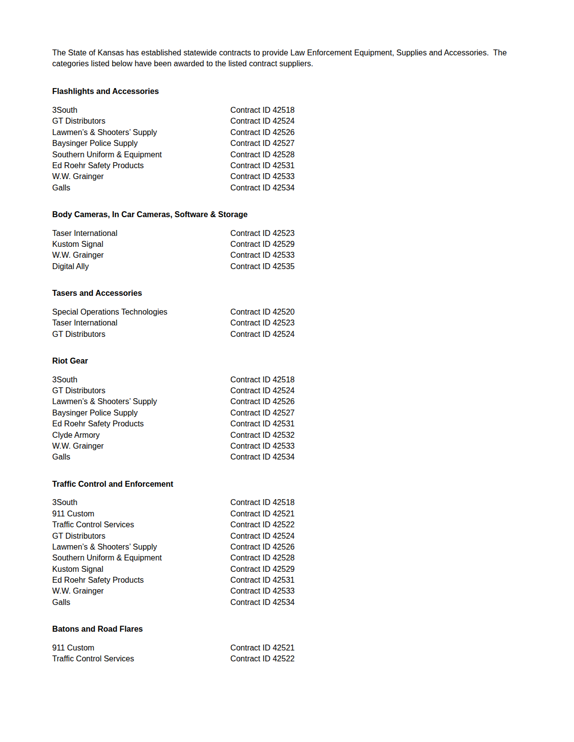The State of Kansas has established statewide contracts to provide Law Enforcement Equipment, Supplies and Accessories. The categories listed below have been awarded to the listed contract suppliers.
Flashlights and Accessories
| 3South | Contract ID 42518 |
| GT Distributors | Contract ID 42524 |
| Lawmen’s & Shooters’ Supply | Contract ID 42526 |
| Baysinger Police Supply | Contract ID 42527 |
| Southern Uniform & Equipment | Contract ID 42528 |
| Ed Roehr Safety Products | Contract ID 42531 |
| W.W. Grainger | Contract ID 42533 |
| Galls | Contract ID 42534 |
Body Cameras, In Car Cameras, Software & Storage
| Taser International | Contract ID 42523 |
| Kustom Signal | Contract ID 42529 |
| W.W. Grainger | Contract ID 42533 |
| Digital Ally | Contract ID 42535 |
Tasers and Accessories
| Special Operations Technologies | Contract ID 42520 |
| Taser International | Contract ID 42523 |
| GT Distributors | Contract ID 42524 |
Riot Gear
| 3South | Contract ID 42518 |
| GT Distributors | Contract ID 42524 |
| Lawmen’s & Shooters’ Supply | Contract ID 42526 |
| Baysinger Police Supply | Contract ID 42527 |
| Ed Roehr Safety Products | Contract ID 42531 |
| Clyde Armory | Contract ID 42532 |
| W.W. Grainger | Contract ID 42533 |
| Galls | Contract ID 42534 |
Traffic Control and Enforcement
| 3South | Contract ID 42518 |
| 911 Custom | Contract ID 42521 |
| Traffic Control Services | Contract ID 42522 |
| GT Distributors | Contract ID 42524 |
| Lawmen’s & Shooters’ Supply | Contract ID 42526 |
| Southern Uniform & Equipment | Contract ID 42528 |
| Kustom Signal | Contract ID 42529 |
| Ed Roehr Safety Products | Contract ID 42531 |
| W.W. Grainger | Contract ID 42533 |
| Galls | Contract ID 42534 |
Batons and Road Flares
| 911 Custom | Contract ID 42521 |
| Traffic Control Services | Contract ID 42522 |